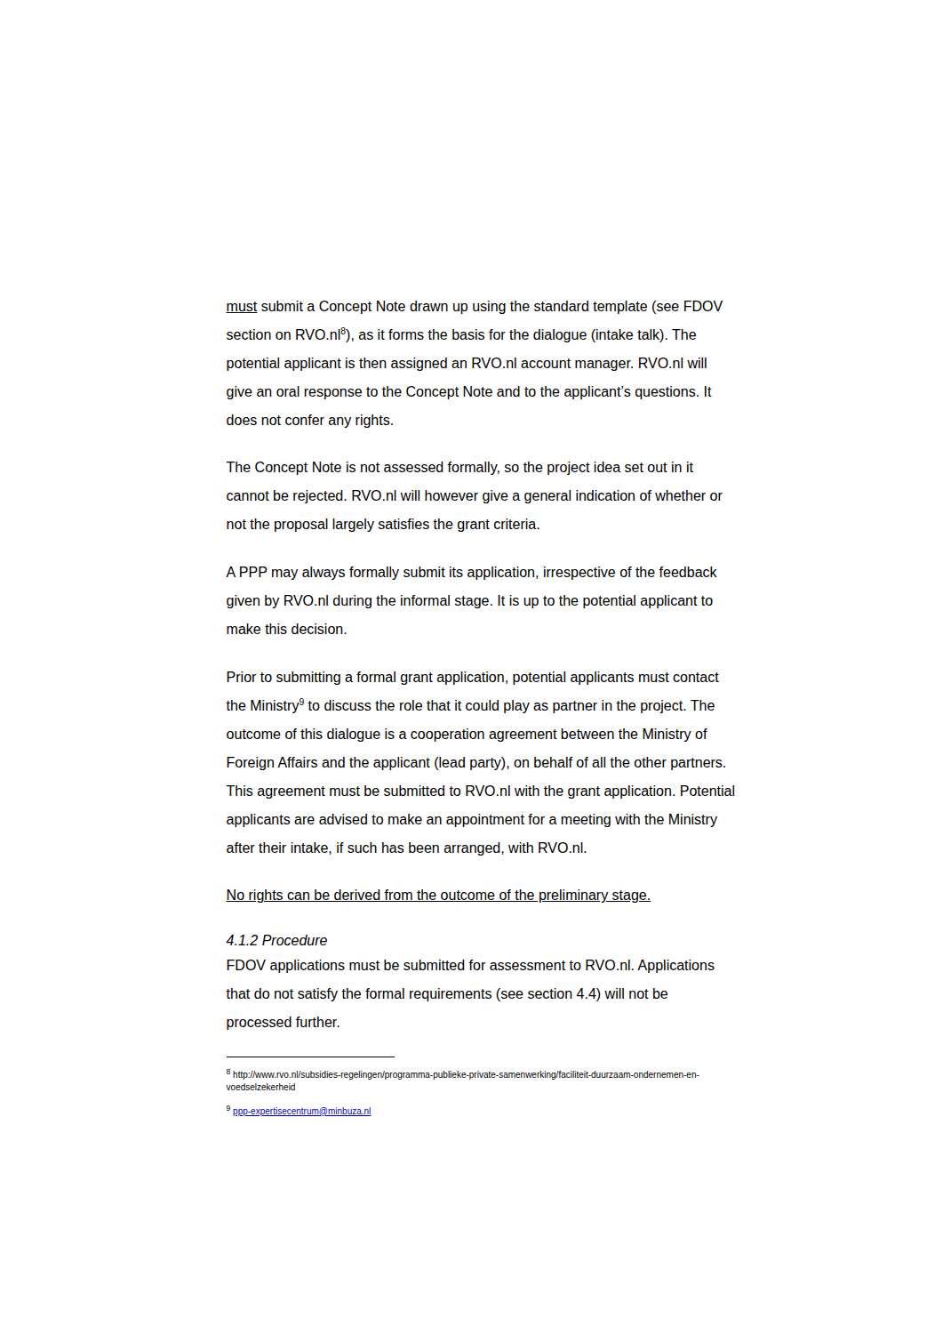must submit a Concept Note drawn up using the standard template (see FDOV section on RVO.nl8), as it forms the basis for the dialogue (intake talk). The potential applicant is then assigned an RVO.nl account manager. RVO.nl will give an oral response to the Concept Note and to the applicant’s questions. It does not confer any rights.
The Concept Note is not assessed formally, so the project idea set out in it cannot be rejected. RVO.nl will however give a general indication of whether or not the proposal largely satisfies the grant criteria.
A PPP may always formally submit its application, irrespective of the feedback given by RVO.nl during the informal stage. It is up to the potential applicant to make this decision.
Prior to submitting a formal grant application, potential applicants must contact the Ministry9 to discuss the role that it could play as partner in the project. The outcome of this dialogue is a cooperation agreement between the Ministry of Foreign Affairs and the applicant (lead party), on behalf of all the other partners. This agreement must be submitted to RVO.nl with the grant application. Potential applicants are advised to make an appointment for a meeting with the Ministry after their intake, if such has been arranged, with RVO.nl.
No rights can be derived from the outcome of the preliminary stage.
4.1.2 Procedure
FDOV applications must be submitted for assessment to RVO.nl. Applications that do not satisfy the formal requirements (see section 4.4) will not be processed further.
8 http://www.rvo.nl/subsidies-regelingen/programma-publieke-private-samenwerking/faciliteit-duurzaam-ondernemen-en-voedselzekerheid
9 ppp-expertisecentrum@minbuza.nl